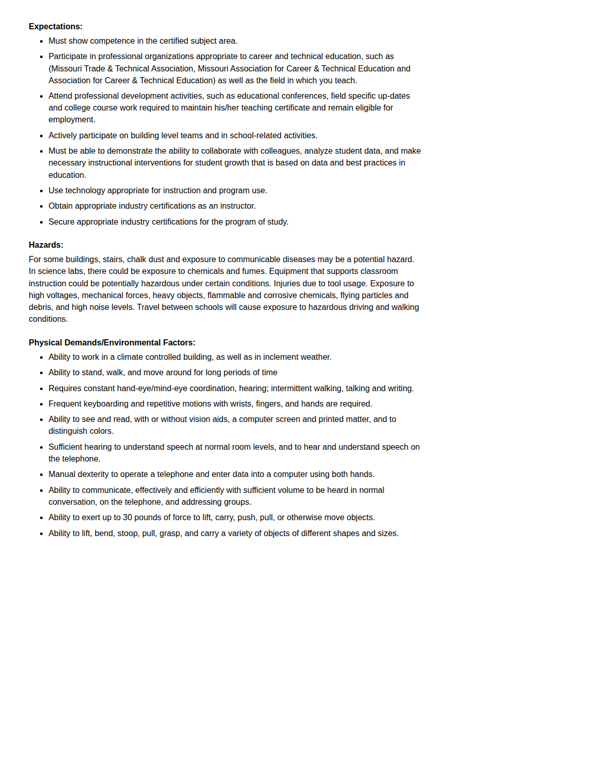Expectations:
Must show competence in the certified subject area.
Participate in professional organizations appropriate to career and technical education, such as (Missouri Trade & Technical Association, Missouri Association for Career & Technical Education and Association for Career & Technical Education) as well as the field in which you teach.
Attend professional development activities, such as educational conferences, field specific up-dates and college course work required to maintain his/her teaching certificate and remain eligible for employment.
Actively participate on building level teams and in school-related activities.
Must be able to demonstrate the ability to collaborate with colleagues, analyze student data, and make necessary instructional interventions for student growth that is based on data and best practices in education.
Use technology appropriate for instruction and program use.
Obtain appropriate industry certifications as an instructor.
Secure appropriate industry certifications for the program of study.
Hazards:
For some buildings, stairs, chalk dust and exposure to communicable diseases may be a potential hazard. In science labs, there could be exposure to chemicals and fumes. Equipment that supports classroom instruction could be potentially hazardous under certain conditions. Injuries due to tool usage. Exposure to high voltages, mechanical forces, heavy objects, flammable and corrosive chemicals, flying particles and debris, and high noise levels. Travel between schools will cause exposure to hazardous driving and walking conditions.
Physical Demands/Environmental Factors:
Ability to work in a climate controlled building, as well as in inclement weather.
Ability to stand, walk, and move around for long periods of time
Requires constant hand-eye/mind-eye coordination, hearing; intermittent walking, talking and writing.
Frequent keyboarding and repetitive motions with wrists, fingers, and hands are required.
Ability to see and read, with or without vision aids, a computer screen and printed matter, and to distinguish colors.
Sufficient hearing to understand speech at normal room levels, and to hear and understand speech on the telephone.
Manual dexterity to operate a telephone and enter data into a computer using both hands.
Ability to communicate, effectively and efficiently with sufficient volume to be heard in normal conversation, on the telephone, and addressing groups.
Ability to exert up to 30 pounds of force to lift, carry, push, pull, or otherwise move objects.
Ability to lift, bend, stoop, pull, grasp, and carry a variety of objects of different shapes and sizes.